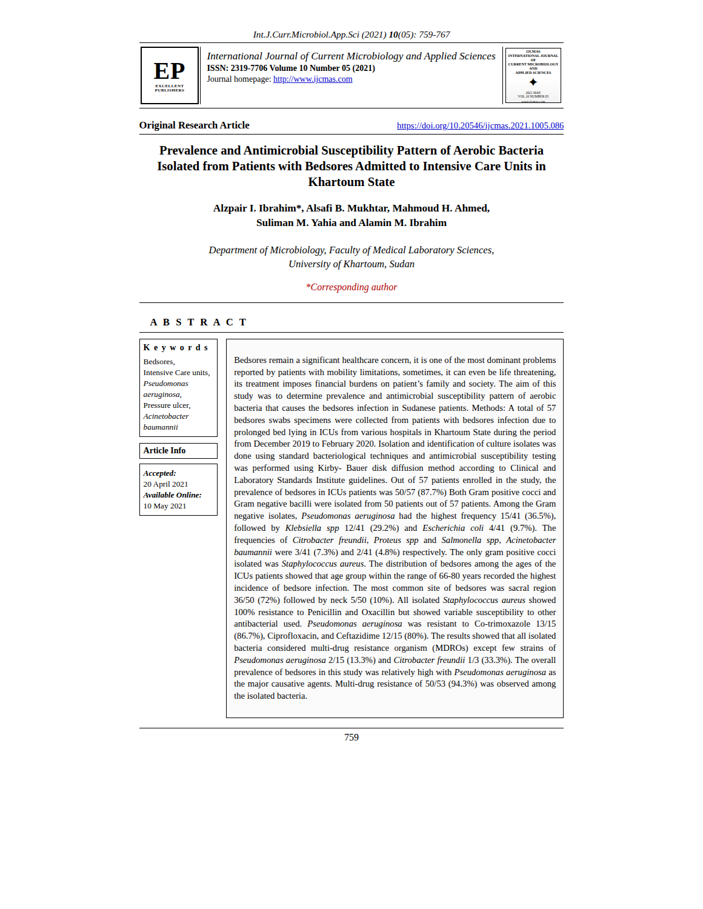Int.J.Curr.Microbiol.App.Sci (2021) 10(05): 759-767
EP
EXCELLENT
PUBLISHERS
International Journal of Current Microbiology and Applied Sciences
ISSN: 2319-7706 Volume 10 Number 05 (2021)
Journal homepage: http://www.ijcmas.com
IJCMAS
INTERNATIONAL JOURNAL OF
CURRENT MICROBIOLOGY AND
APPLIED SCIENCES
✦
2021 MAY
VOL.10 NUMBER 05
www.ijcmas.com
Original Research Article
https://doi.org/10.20546/ijcmas.2021.1005.086
Prevalence and Antimicrobial Susceptibility Pattern of Aerobic Bacteria Isolated from Patients with Bedsores Admitted to Intensive Care Units in Khartoum State
Alzpair I. Ibrahim*, Alsafi B. Mukhtar, Mahmoud H. Ahmed,
Suliman M. Yahia and Alamin M. Ibrahim
Department of Microbiology, Faculty of Medical Laboratory Sciences,
University of Khartoum, Sudan
*Corresponding author
A B S T R A C T
K e y w o r d s
Bedsores,
Intensive Care units, Pseudomonas aeruginosa,
Pressure ulcer,
Acinetobacter baumannii
Article Info
Accepted:
20 April 2021
Available Online:
10 May 2021
Bedsores remain a significant healthcare concern, it is one of the most dominant problems reported by patients with mobility limitations, sometimes, it can even be life threatening, its treatment imposes financial burdens on patient’s family and society. The aim of this study was to determine prevalence and antimicrobial susceptibility pattern of aerobic bacteria that causes the bedsores infection in Sudanese patients. Methods: A total of 57 bedsores swabs specimens were collected from patients with bedsores infection due to prolonged bed lying in ICUs from various hospitals in Khartoum State during the period from December 2019 to February 2020. Isolation and identification of culture isolates was done using standard bacteriological techniques and antimicrobial susceptibility testing was performed using Kirby- Bauer disk diffusion method according to Clinical and Laboratory Standards Institute guidelines. Out of 57 patients enrolled in the study, the prevalence of bedsores in ICUs patients was 50/57 (87.7%) Both Gram positive cocci and Gram negative bacilli were isolated from 50 patients out of 57 patients. Among the Gram negative isolates, Pseudomonas aeruginosa had the highest frequency 15/41 (36.5%), followed by Klebsiella spp 12/41 (29.2%) and Escherichia coli 4/41 (9.7%). The frequencies of Citrobacter freundii, Proteus spp and Salmonella spp, Acinetobacter baumannii were 3/41 (7.3%) and 2/41 (4.8%) respectively. The only gram positive cocci isolated was Staphylococcus aureus. The distribution of bedsores among the ages of the ICUs patients showed that age group within the range of 66-80 years recorded the highest incidence of bedsore infection. The most common site of bedsores was sacral region 36/50 (72%) followed by neck 5/50 (10%). All isolated Staphylococcus aureus showed 100% resistance to Penicillin and Oxacillin but showed variable susceptibility to other antibacterial used. Pseudomonas aeruginosa was resistant to Co-trimoxazole 13/15 (86.7%), Ciprofloxacin, and Ceftazidime 12/15 (80%). The results showed that all isolated bacteria considered multi-drug resistance organism (MDROs) except few strains of Pseudomonas aeruginosa 2/15 (13.3%) and Citrobacter freundii 1/3 (33.3%). The overall prevalence of bedsores in this study was relatively high with Pseudomonas aeruginosa as the major causative agents. Multi-drug resistance of 50/53 (94.3%) was observed among the isolated bacteria.
759